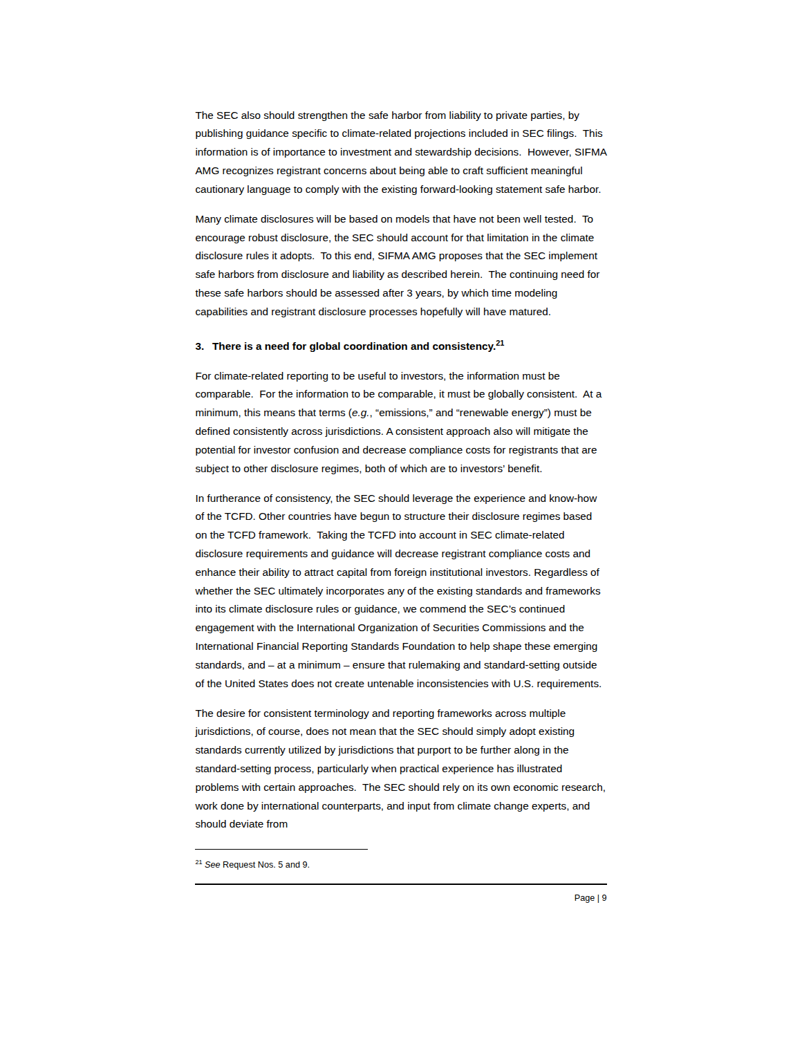The SEC also should strengthen the safe harbor from liability to private parties, by publishing guidance specific to climate-related projections included in SEC filings. This information is of importance to investment and stewardship decisions. However, SIFMA AMG recognizes registrant concerns about being able to craft sufficient meaningful cautionary language to comply with the existing forward-looking statement safe harbor.
Many climate disclosures will be based on models that have not been well tested. To encourage robust disclosure, the SEC should account for that limitation in the climate disclosure rules it adopts. To this end, SIFMA AMG proposes that the SEC implement safe harbors from disclosure and liability as described herein. The continuing need for these safe harbors should be assessed after 3 years, by which time modeling capabilities and registrant disclosure processes hopefully will have matured.
3. There is a need for global coordination and consistency.21
For climate-related reporting to be useful to investors, the information must be comparable. For the information to be comparable, it must be globally consistent. At a minimum, this means that terms (e.g., “emissions,” and “renewable energy”) must be defined consistently across jurisdictions. A consistent approach also will mitigate the potential for investor confusion and decrease compliance costs for registrants that are subject to other disclosure regimes, both of which are to investors’ benefit.
In furtherance of consistency, the SEC should leverage the experience and know-how of the TCFD. Other countries have begun to structure their disclosure regimes based on the TCFD framework. Taking the TCFD into account in SEC climate-related disclosure requirements and guidance will decrease registrant compliance costs and enhance their ability to attract capital from foreign institutional investors. Regardless of whether the SEC ultimately incorporates any of the existing standards and frameworks into its climate disclosure rules or guidance, we commend the SEC’s continued engagement with the International Organization of Securities Commissions and the International Financial Reporting Standards Foundation to help shape these emerging standards, and – at a minimum – ensure that rulemaking and standard-setting outside of the United States does not create untenable inconsistencies with U.S. requirements.
The desire for consistent terminology and reporting frameworks across multiple jurisdictions, of course, does not mean that the SEC should simply adopt existing standards currently utilized by jurisdictions that purport to be further along in the standard-setting process, particularly when practical experience has illustrated problems with certain approaches. The SEC should rely on its own economic research, work done by international counterparts, and input from climate change experts, and should deviate from
21 See Request Nos. 5 and 9.
Page | 9